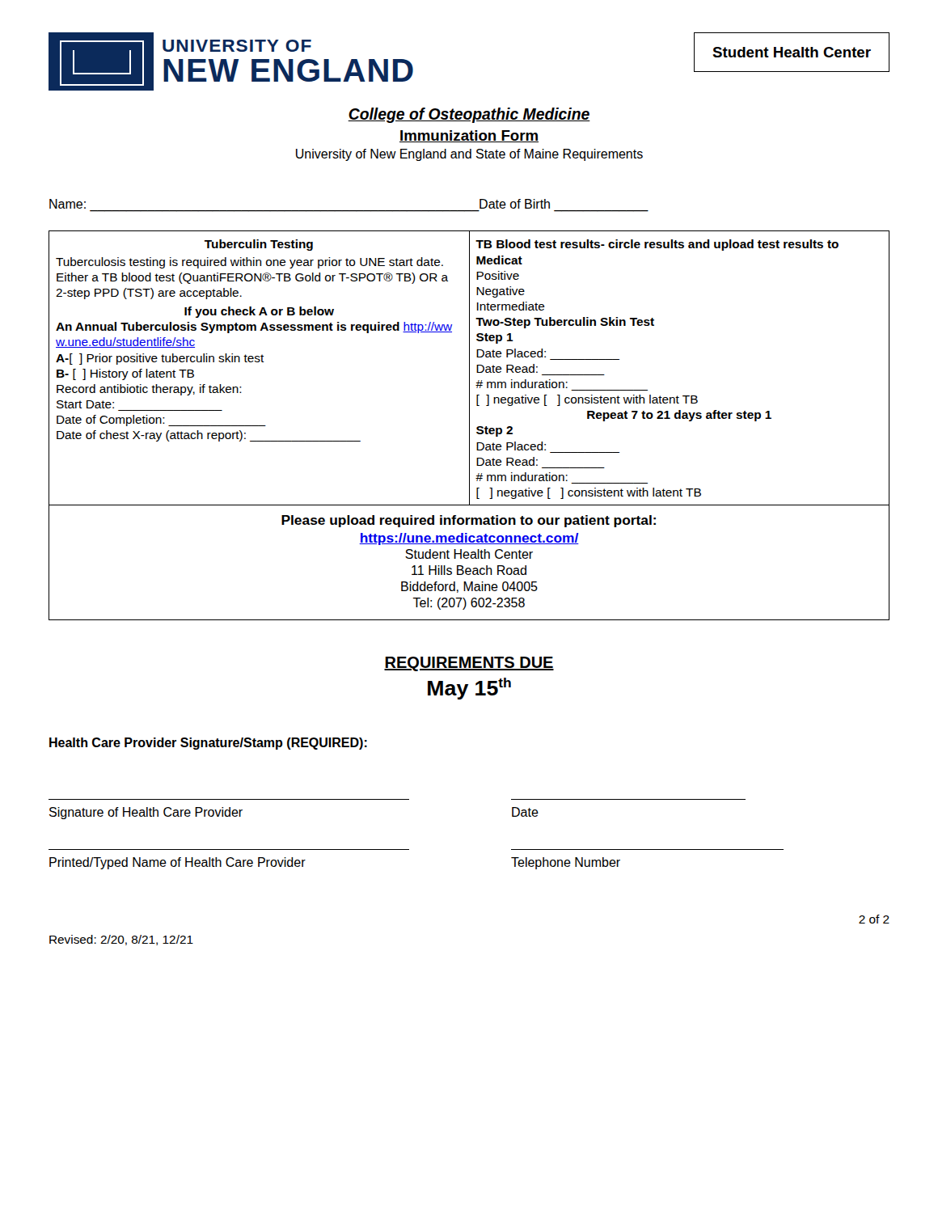UNIVERSITY OF
NEW ENGLAND
Student Health Center
College of Osteopathic Medicine
Immunization Form
University of New England and State of Maine Requirements
Name: ______________________________________________________Date of Birth _____________
| Tuberculin Testing Tuberculosis testing is required within one year prior to UNE start date. Either a TB blood test (QuantiFERON®-TB Gold or T-SPOT® TB) OR a 2-step PPD (TST) are acceptable. If you check A or B below An Annual Tuberculosis Symptom Assessment is required http://www.une.edu/studentlife/shc A- [ ] Prior positive tuberculin skin test B- [ ] History of latent TB Record antibiotic therapy, if taken: Start Date: _______________ Date of Completion: ______________ Date of chest X-ray (attach report): ________________ | TB Blood test results- circle results and upload test results to Medicat Positive Negative Intermediate Two-Step Tuberculin Skin Test Step 1 Date Placed: __________ Date Read: _________ # mm induration: ___________ [ ] negative [ ] consistent with latent TB Repeat 7 to 21 days after step 1 Step 2 Date Placed: __________ Date Read: _________ # mm induration: ___________ [ ] negative [ ] consistent with latent TB |
| Please upload required information to our patient portal: https://une.medicatconnect.com/ Student Health Center 11 Hills Beach Road Biddeford, Maine 04005 Tel: (207) 602-2358 |
REQUIREMENTS DUE
May 15th
Health Care Provider Signature/Stamp (REQUIRED):
| Signature of Health Care Provider | Date |
| Printed/Typed Name of Health Care Provider | Telephone Number |
2 of 2
Revised: 2/20, 8/21, 12/21